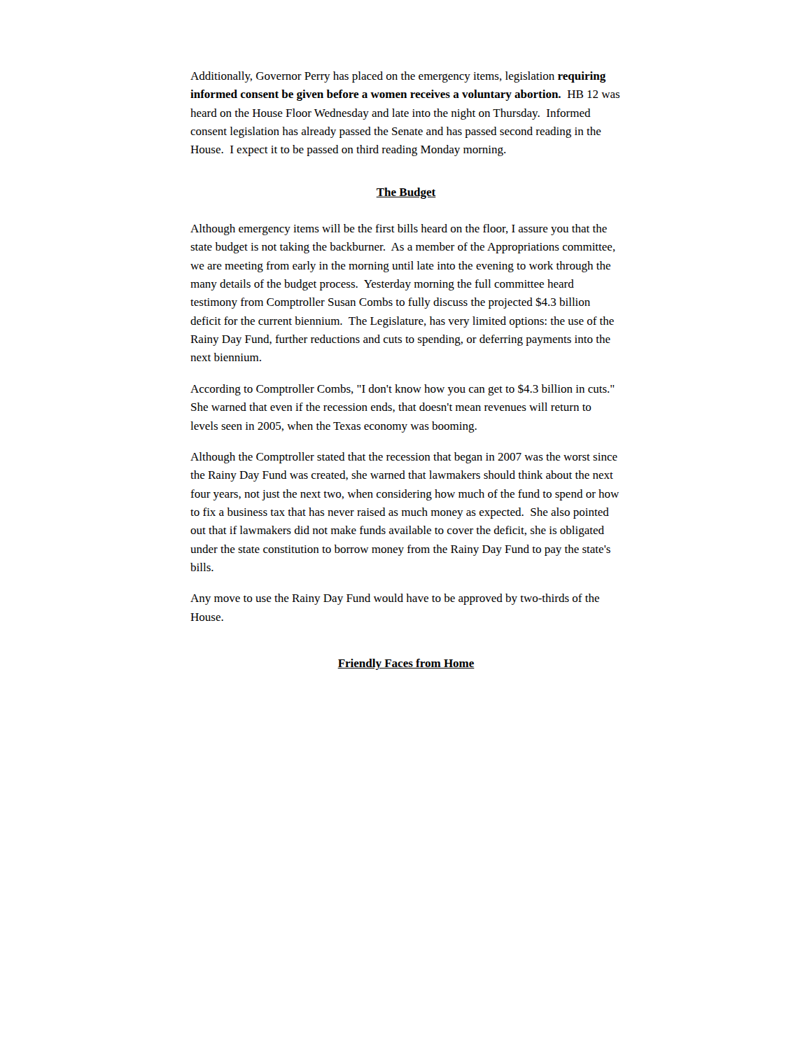Additionally, Governor Perry has placed on the emergency items, legislation requiring informed consent be given before a women receives a voluntary abortion. HB 12 was heard on the House Floor Wednesday and late into the night on Thursday. Informed consent legislation has already passed the Senate and has passed second reading in the House. I expect it to be passed on third reading Monday morning.
The Budget
Although emergency items will be the first bills heard on the floor, I assure you that the state budget is not taking the backburner. As a member of the Appropriations committee, we are meeting from early in the morning until late into the evening to work through the many details of the budget process. Yesterday morning the full committee heard testimony from Comptroller Susan Combs to fully discuss the projected $4.3 billion deficit for the current biennium. The Legislature, has very limited options: the use of the Rainy Day Fund, further reductions and cuts to spending, or deferring payments into the next biennium.
According to Comptroller Combs, "I don't know how you can get to $4.3 billion in cuts." She warned that even if the recession ends, that doesn't mean revenues will return to levels seen in 2005, when the Texas economy was booming.
Although the Comptroller stated that the recession that began in 2007 was the worst since the Rainy Day Fund was created, she warned that lawmakers should think about the next four years, not just the next two, when considering how much of the fund to spend or how to fix a business tax that has never raised as much money as expected. She also pointed out that if lawmakers did not make funds available to cover the deficit, she is obligated under the state constitution to borrow money from the Rainy Day Fund to pay the state's bills.
Any move to use the Rainy Day Fund would have to be approved by two-thirds of the House.
Friendly Faces from Home